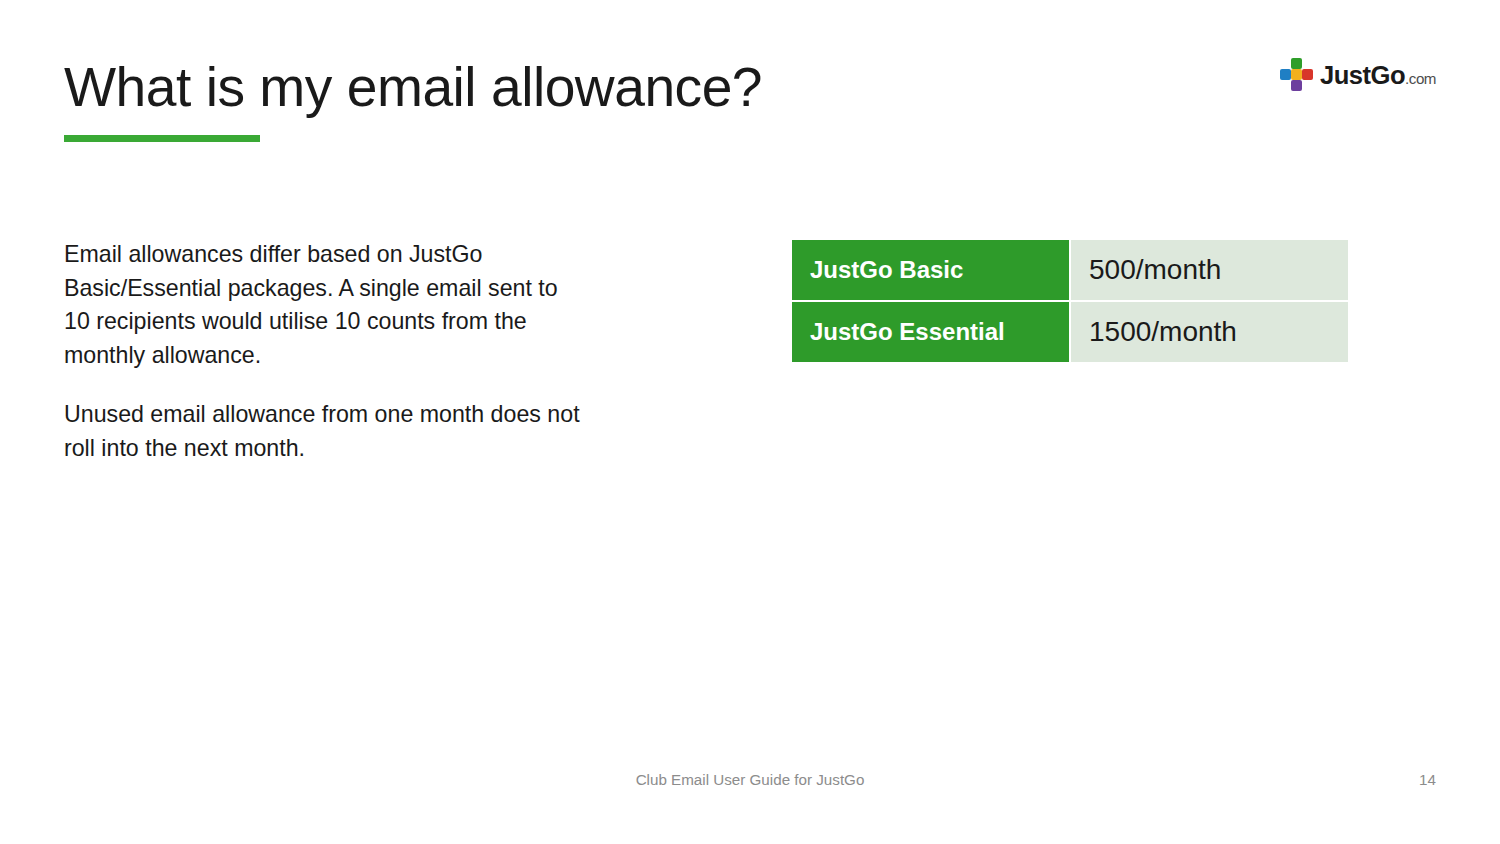What is my email allowance?
JustGo.com
Email allowances differ based on JustGo Basic/Essential packages. A single email sent to 10 recipients would utilise 10 counts from the monthly allowance.
Unused email allowance from one month does not roll into the next month.
Monthly email allowance by JustGo package
| JustGo Basic | 500/month |
| JustGo Essential | 1500/month |
Club Email User Guide for JustGo 14